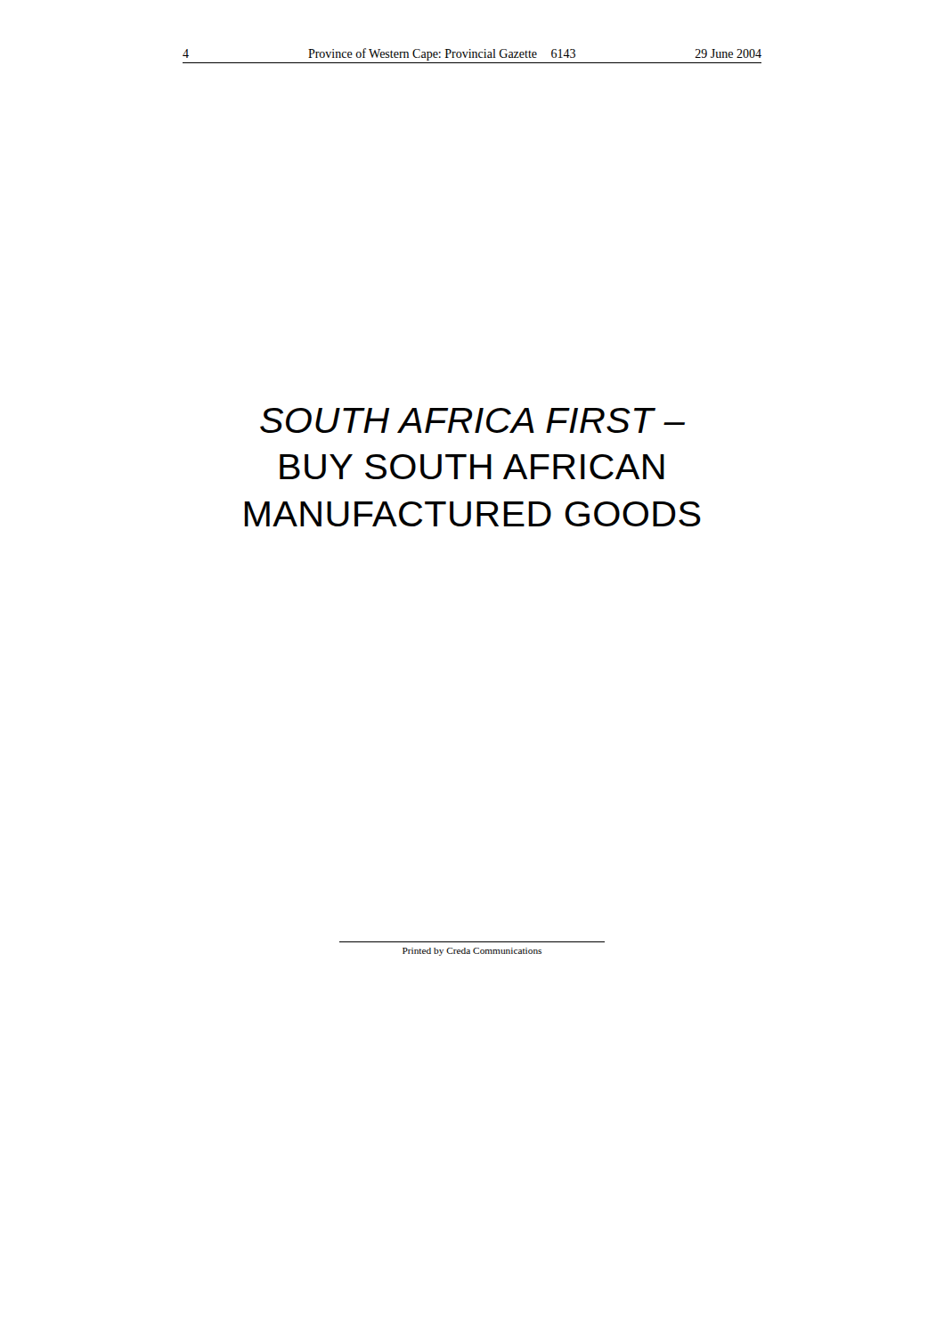4
Province of Western Cape: Provincial Gazette6143
29 June 2004
SOUTH AFRICA FIRST – BUY SOUTH AFRICAN MANUFACTURED GOODS
Printed by Creda Communications